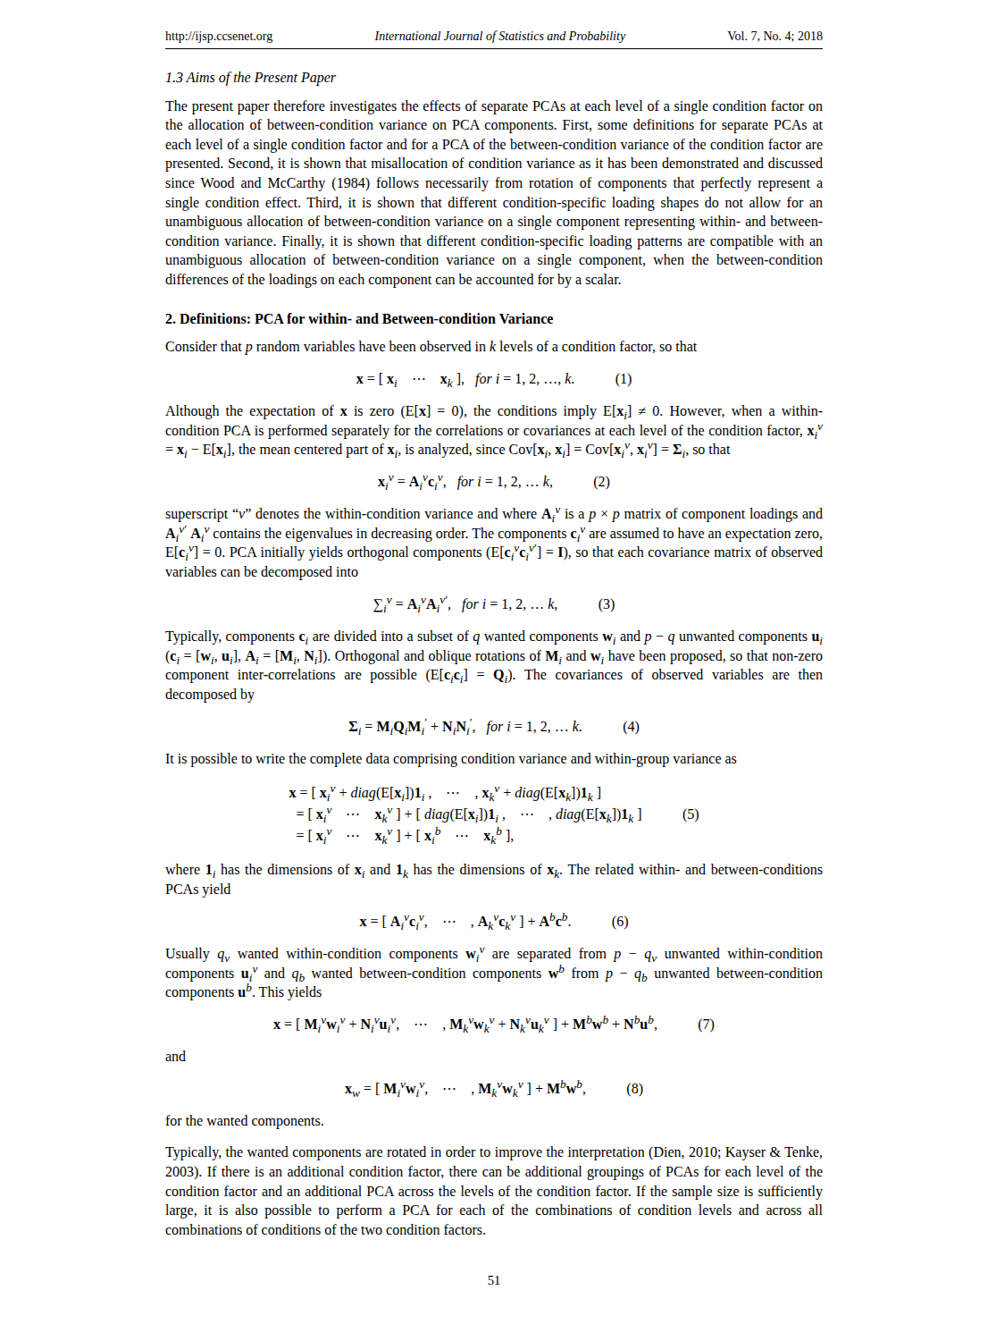http://ijsp.ccsenet.org International Journal of Statistics and Probability Vol. 7, No. 4; 2018
1.3 Aims of the Present Paper
The present paper therefore investigates the effects of separate PCAs at each level of a single condition factor on the allocation of between-condition variance on PCA components. First, some definitions for separate PCAs at each level of a single condition factor and for a PCA of the between-condition variance of the condition factor are presented. Second, it is shown that misallocation of condition variance as it has been demonstrated and discussed since Wood and McCarthy (1984) follows necessarily from rotation of components that perfectly represent a single condition effect. Third, it is shown that different condition-specific loading shapes do not allow for an unambiguous allocation of between-condition variance on a single component representing within- and between-condition variance. Finally, it is shown that different condition-specific loading patterns are compatible with an unambiguous allocation of between-condition variance on a single component, when the between-condition differences of the loadings on each component can be accounted for by a scalar.
2. Definitions: PCA for within- and Between-condition Variance
Consider that p random variables have been observed in k levels of a condition factor, so that
x = [ xi ⋯ xk ], for i = 1, 2, …, k. (1)
Although the expectation of x is zero (E[x] = 0), the conditions imply E[xi] ≠ 0. However, when a within- condition PCA is performed separately for the correlations or covariances at each level of the condition factor, xiv = xi − E[xi], the mean centered part of xi, is analyzed, since Cov[xi, xi] = Cov[xiv, xiv] = Σi, so that
xiv = Aivciv, for i = 1, 2, … k, (2)
superscript “v” denotes the within-condition variance and where Aiv is a p × p matrix of component loadings and Aiv′ Aiv contains the eigenvalues in decreasing order. The components civ are assumed to have an expectation zero, E[civ] = 0. PCA initially yields orthogonal components (E[civciv′] = I), so that each covariance matrix of observed variables can be decomposed into
∑iv = AivAiv′, for i = 1, 2, … k, (3)
Typically, components ci are divided into a subset of q wanted components wi and p − q unwanted components ui (ci = [wi, ui], Ai = [Mi, Ni]). Orthogonal and oblique rotations of Mi and wi have been proposed, so that non-zero component inter-correlations are possible (E[cici] = Qi). The covariances of observed variables are then decomposed by
Σi = MiQiMi′ + NiNi′, for i = 1, 2, … k. (4)
It is possible to write the complete data comprising condition variance and within-group variance as
x = [ xiv + diag(E[xi])1i , ⋯ , xkv + diag(E[xk])1k ]
= [ xiv ⋯ xkv ] + [ diag(E[xi])1i , ⋯ , diag(E[xk])1k ]
= [ xiv ⋯ xkv ] + [ xib ⋯ xkb ],
(5)
where 1i has the dimensions of xi and 1k has the dimensions of xk. The related within- and between-conditions PCAs yield
x = [ Aivciv, ⋯ , Akvckv ] + Abcb. (6)
Usually qv wanted within-condition components wiv are separated from p − qv unwanted within-condition components uiv and qb wanted between-condition components wb from p − qb unwanted between-condition components ub. This yields
x = [ Mivwiv + Nivuiv, ⋯ , Mkvwkv + Nkvukv ] + Mbwb + Nbub, (7)
and
xw = [ Mivwiv, ⋯ , Mkvwkv ] + Mbwb, (8)
for the wanted components.
Typically, the wanted components are rotated in order to improve the interpretation (Dien, 2010; Kayser & Tenke, 2003). If there is an additional condition factor, there can be additional groupings of PCAs for each level of the condition factor and an additional PCA across the levels of the condition factor. If the sample size is sufficiently large, it is also possible to perform a PCA for each of the combinations of condition levels and across all combinations of conditions of the two condition factors.
51